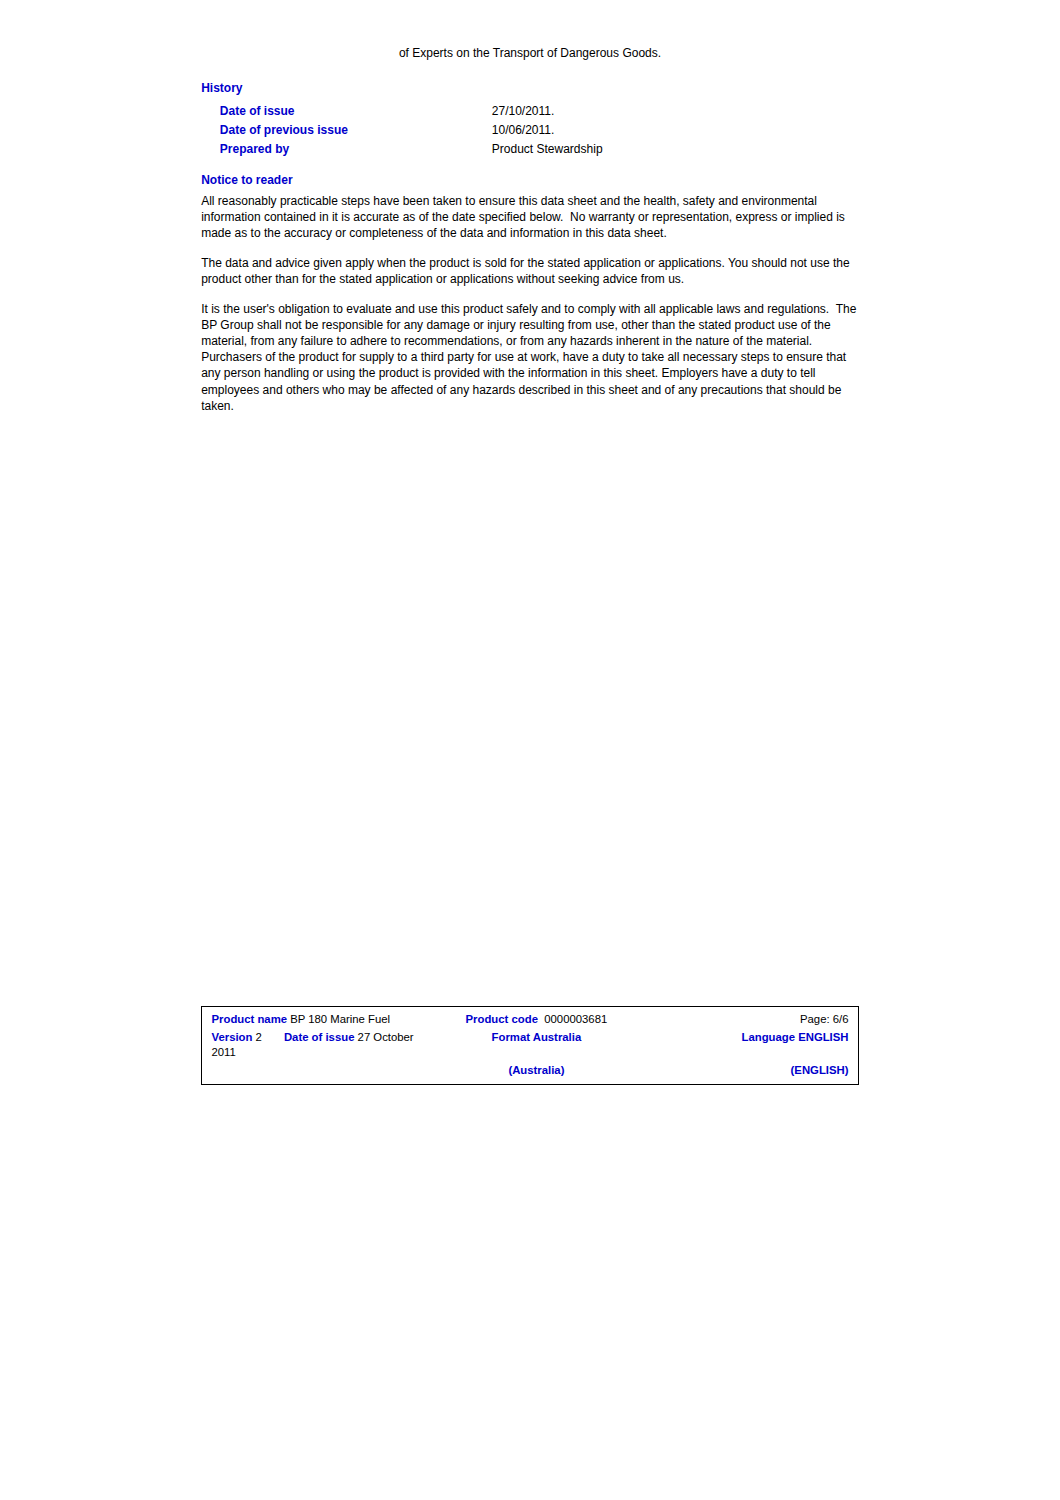of Experts on the Transport of Dangerous Goods.
History
| Date of issue | 27/10/2011. |
| Date of previous issue | 10/06/2011. |
| Prepared by | Product Stewardship |
Notice to reader
All reasonably practicable steps have been taken to ensure this data sheet and the health, safety and environmental information contained in it is accurate as of the date specified below. No warranty or representation, express or implied is made as to the accuracy or completeness of the data and information in this data sheet.
The data and advice given apply when the product is sold for the stated application or applications. You should not use the product other than for the stated application or applications without seeking advice from us.
It is the user's obligation to evaluate and use this product safely and to comply with all applicable laws and regulations. The BP Group shall not be responsible for any damage or injury resulting from use, other than the stated product use of the material, from any failure to adhere to recommendations, or from any hazards inherent in the nature of the material. Purchasers of the product for supply to a third party for use at work, have a duty to take all necessary steps to ensure that any person handling or using the product is provided with the information in this sheet. Employers have a duty to tell employees and others who may be affected of any hazards described in this sheet and of any precautions that should be taken.
| Product name BP 180 Marine Fuel | Product code 0000003681 | Page: 6/6 |
| Version 2 Date of issue 27 October 2011 | Format Australia | Language ENGLISH |
| | (Australia) | (ENGLISH) |